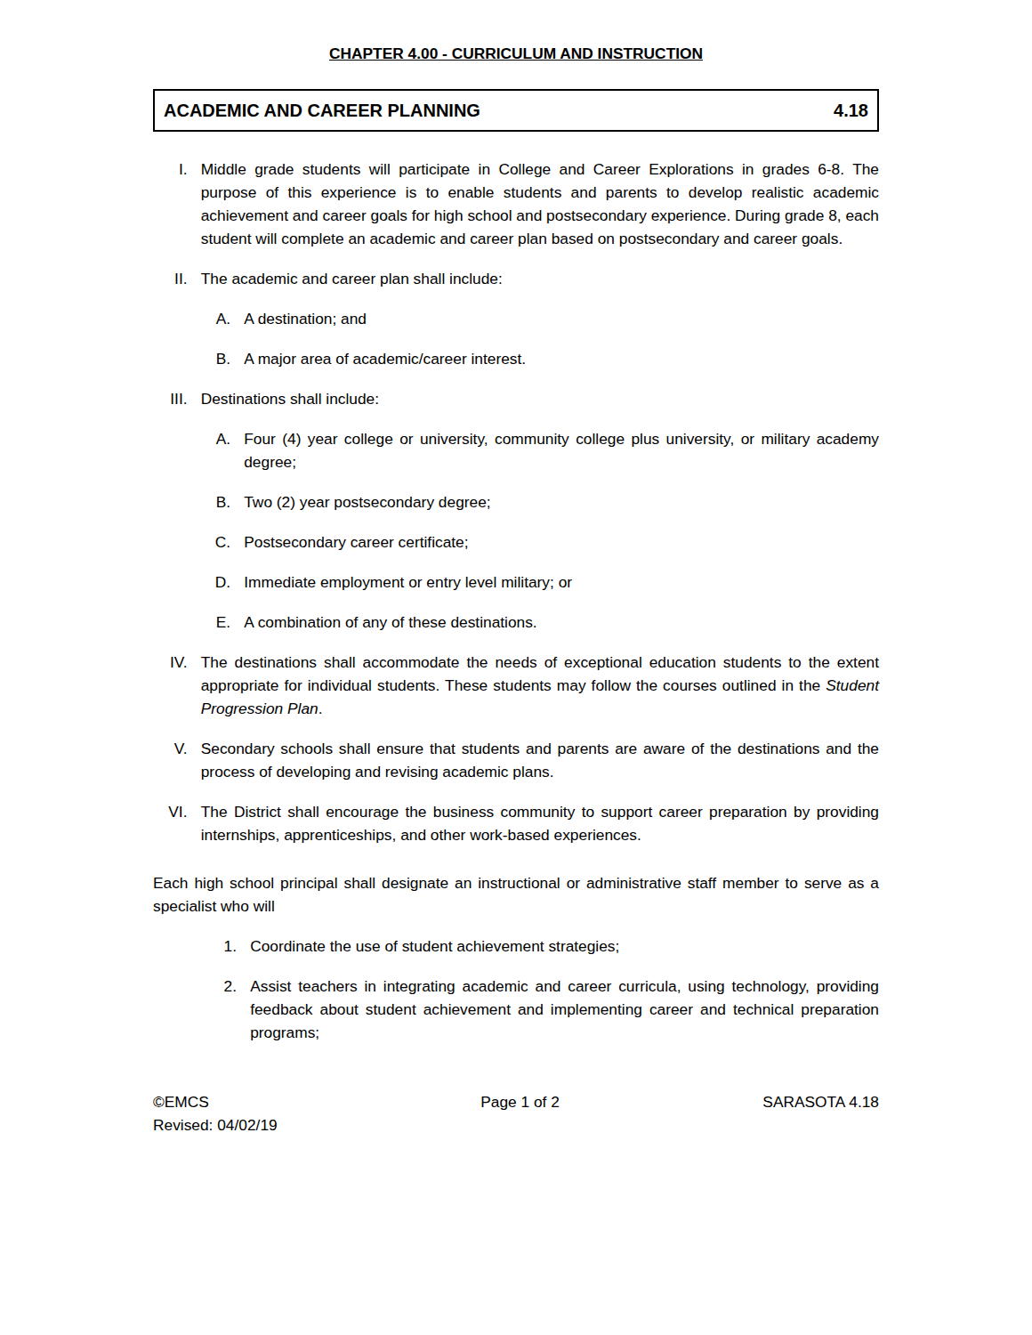CHAPTER 4.00 - CURRICULUM AND INSTRUCTION
ACADEMIC AND CAREER PLANNING 4.18
Middle grade students will participate in College and Career Explorations in grades 6-8. The purpose of this experience is to enable students and parents to develop realistic academic achievement and career goals for high school and postsecondary experience. During grade 8, each student will complete an academic and career plan based on postsecondary and career goals.
The academic and career plan shall include:
A destination; and
A major area of academic/career interest.
Destinations shall include:
Four (4) year college or university, community college plus university, or military academy degree;
Two (2) year postsecondary degree;
Postsecondary career certificate;
Immediate employment or entry level military; or
A combination of any of these destinations.
The destinations shall accommodate the needs of exceptional education students to the extent appropriate for individual students. These students may follow the courses outlined in the Student Progression Plan.
Secondary schools shall ensure that students and parents are aware of the destinations and the process of developing and revising academic plans.
The District shall encourage the business community to support career preparation by providing internships, apprenticeships, and other work-based experiences.
Each high school principal shall designate an instructional or administrative staff member to serve as a specialist who will
Coordinate the use of student achievement strategies;
Assist teachers in integrating academic and career curricula, using technology, providing feedback about student achievement and implementing career and technical preparation programs;
©EMCS
Revised: 04/02/19
Page 1 of 2
SARASOTA 4.18